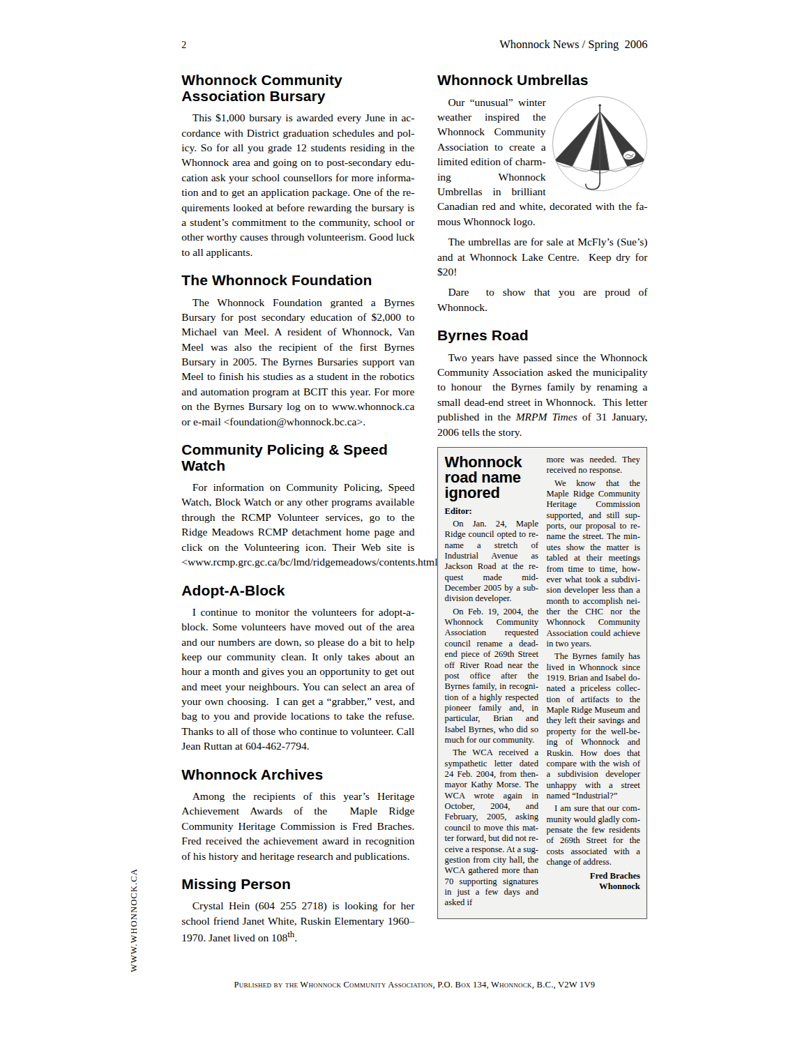2 Whonnock News / Spring 2006
WWW.WHONNOCK.CA
Whonnock Community Association Bursary
This $1,000 bursary is awarded every June in accordance with District graduation schedules and policy. So for all you grade 12 students residing in the Whonnock area and going on to post-secondary education ask your school counsellors for more information and to get an application package. One of the requirements looked at before rewarding the bursary is a student’s commitment to the community, school or other worthy causes through volunteerism. Good luck to all applicants.
The Whonnock Foundation
The Whonnock Foundation granted a Byrnes Bursary for post secondary education of $2,000 to Michael van Meel. A resident of Whonnock, Van Meel was also the recipient of the first Byrnes Bursary in 2005. The Byrnes Bursaries support van Meel to finish his studies as a student in the robotics and automation program at BCIT this year. For more on the Byrnes Bursary log on to www.whonnock.ca or e-mail <foundation@whonnock.bc.ca>.
Community Policing & Speed Watch
For information on Community Policing, Speed Watch, Block Watch or any other programs available through the RCMP Volunteer services, go to the Ridge Meadows RCMP detachment home page and click on the Volunteering icon. Their Web site is <www.rcmp.grc.gc.ca/bc/lmd/ridgemeadows/contents.html>
Adopt-A-Block
I continue to monitor the volunteers for adopt-a-block. Some volunteers have moved out of the area and our numbers are down, so please do a bit to help keep our community clean. It only takes about an hour a month and gives you an opportunity to get out and meet your neighbours. You can select an area of your own choosing. I can get a “grabber,” vest, and bag to you and provide locations to take the refuse. Thanks to all of those who continue to volunteer. Call Jean Ruttan at 604-462-7794.
Whonnock Archives
Among the recipients of this year’s Heritage Achievement Awards of the Maple Ridge Community Heritage Commission is Fred Braches. Fred received the achievement award in recognition of his history and heritage research and publications.
Missing Person
Crystal Hein (604 255 2718) is looking for her school friend Janet White, Ruskin Elementary 1960–1970. Janet lived on 108th.
Whonnock Umbrellas
Our “unusual” winter weather inspired the Whonnock Community Association to create a limited edition of charming Whonnock Umbrellas in brilliant Canadian red and white, decorated with the famous Whonnock logo.
The umbrellas are for sale at McFly’s (Sue’s) and at Whonnock Lake Centre. Keep dry for $20!
Dare to show that you are proud of Whonnock.
Byrnes Road
Two years have passed since the Whonnock Community Association asked the municipality to honour the Byrnes family by renaming a small dead-end street in Whonnock. This letter published in the MRPM Times of 31 January, 2006 tells the story.
Whonnock road name ignored
Editor:
On Jan. 24, Maple Ridge council opted to rename a stretch of Industrial Avenue as Jackson Road at the request made mid-December 2005 by a subdivision developer.
On Feb. 19, 2004, the Whonnock Community Association requested council rename a dead-end piece of 269th Street off River Road near the post office after the Byrnes family, in recognition of a highly respected pioneer family and, in particular, Brian and Isabel Byrnes, who did so much for our community.
The WCA received a sympathetic letter dated 24 Feb. 2004, from then-mayor Kathy Morse. The WCA wrote again in October, 2004, and February, 2005, asking council to move this matter forward, but did not receive a response. At a suggestion from city hall, the WCA gathered more than 70 supporting signatures in just a few days and asked if
more was needed. They received no response.
We know that the Maple Ridge Community Heritage Commission supported, and still supports, our proposal to rename the street. The minutes show the matter is tabled at their meetings from time to time, however what took a subdivision developer less than a month to accomplish neither the CHC nor the Whonnock Community Association could achieve in two years.
The Byrnes family has lived in Whonnock since 1919. Brian and Isabel donated a priceless collection of artifacts to the Maple Ridge Museum and they left their savings and property for the well-being of Whonnock and Ruskin. How does that compare with the wish of a subdivision developer unhappy with a street named “Industrial?”
I am sure that our community would gladly compensate the few residents of 269th Street for the costs associated with a change of address.
Fred Braches
Whonnock
Published by the Whonnock Community Association, P.O. Box 134, Whonnock, B.C., V2W 1V9